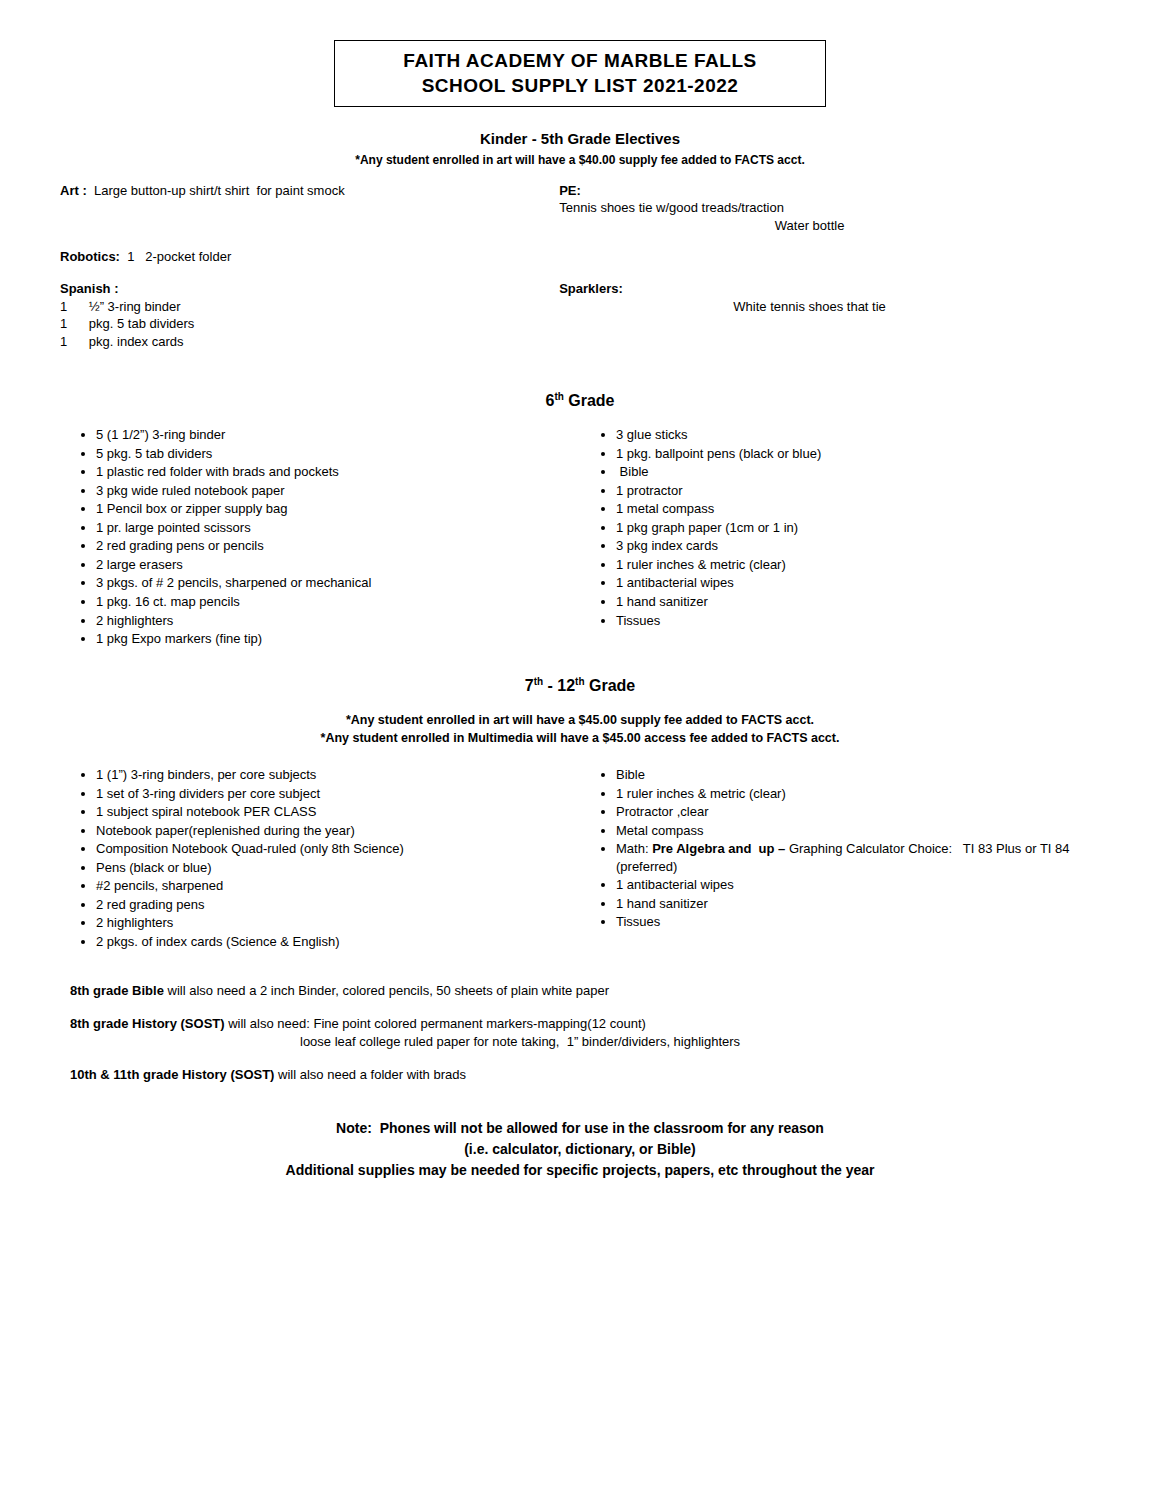FAITH ACADEMY OF MARBLE FALLS
SCHOOL SUPPLY LIST 2021-2022
Kinder - 5th Grade Electives
*Any student enrolled in art will have a $40.00 supply fee added to FACTS acct.
| Art : Large button-up shirt/t shirt for paint smock | PE: Tennis shoes tie w/good treads/traction Water bottle |
| Robotics: 1 2-pocket folder | |
| Spanish : 1 ½” 3-ring binder 1 pkg. 5 tab dividers 1 pkg. index cards | Sparklers: White tennis shoes that tie |
6th Grade
| 5 (1 1/2”) 3-ring binder 5 pkg. 5 tab dividers 1 plastic red folder with brads and pockets 3 pkg wide ruled notebook paper 1 Pencil box or zipper supply bag 1 pr. large pointed scissors 2 red grading pens or pencils 2 large erasers 3 pkgs. of # 2 pencils, sharpened or mechanical 1 pkg. 16 ct. map pencils 2 highlighters 1 pkg Expo markers (fine tip) | 3 glue sticks 1 pkg. ballpoint pens (black or blue) Bible 1 protractor 1 metal compass 1 pkg graph paper (1cm or 1 in) 3 pkg index cards 1 ruler inches & metric (clear) 1 antibacterial wipes 1 hand sanitizer Tissues |
7th - 12th Grade
*Any student enrolled in art will have a $45.00 supply fee added to FACTS acct.
*Any student enrolled in Multimedia will have a $45.00 access fee added to FACTS acct.
| 1 (1”) 3-ring binders, per core subjects 1 set of 3-ring dividers per core subject 1 subject spiral notebook PER CLASS Notebook paper(replenished during the year) Composition Notebook Quad-ruled (only 8th Science) Pens (black or blue) #2 pencils, sharpened 2 red grading pens 2 highlighters 2 pkgs. of index cards (Science & English) | Bible 1 ruler inches & metric (clear) Protractor ,clear Metal compass Math: Pre Algebra and up – Graphing Calculator Choice: TI 83 Plus or TI 84 (preferred) 1 antibacterial wipes 1 hand sanitizer Tissues |
8th grade Bible will also need a 2 inch Binder, colored pencils, 50 sheets of plain white paper
8th grade History (SOST) will also need: Fine point colored permanent markers-mapping(12 count) loose leaf college ruled paper for note taking, 1” binder/dividers, highlighters
10th & 11th grade History (SOST) will also need a folder with brads
Note: Phones will not be allowed for use in the classroom for any reason
(i.e. calculator, dictionary, or Bible)
Additional supplies may be needed for specific projects, papers, etc throughout the year